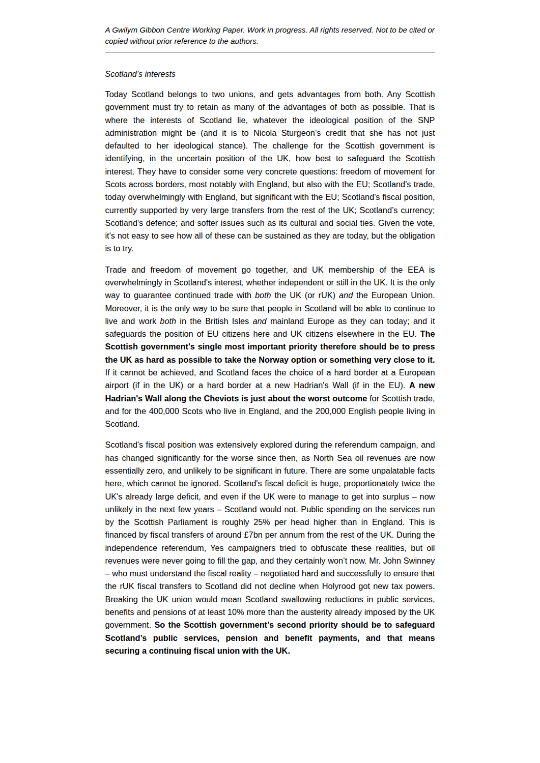A Gwilym Gibbon Centre Working Paper. Work in progress. All rights reserved. Not to be cited or copied without prior reference to the authors.
Scotland’s interests
Today Scotland belongs to two unions, and gets advantages from both. Any Scottish government must try to retain as many of the advantages of both as possible. That is where the interests of Scotland lie, whatever the ideological position of the SNP administration might be (and it is to Nicola Sturgeon’s credit that she has not just defaulted to her ideological stance). The challenge for the Scottish government is identifying, in the uncertain position of the UK, how best to safeguard the Scottish interest. They have to consider some very concrete questions: freedom of movement for Scots across borders, most notably with England, but also with the EU; Scotland's trade, today overwhelmingly with England, but significant with the EU; Scotland's fiscal position, currently supported by very large transfers from the rest of the UK; Scotland’s currency; Scotland's defence; and softer issues such as its cultural and social ties. Given the vote, it's not easy to see how all of these can be sustained as they are today, but the obligation is to try.
Trade and freedom of movement go together, and UK membership of the EEA is overwhelmingly in Scotland's interest, whether independent or still in the UK. It is the only way to guarantee continued trade with both the UK (or rUK) and the European Union. Moreover, it is the only way to be sure that people in Scotland will be able to continue to live and work both in the British Isles and mainland Europe as they can today; and it safeguards the position of EU citizens here and UK citizens elsewhere in the EU. The Scottish government's single most important priority therefore should be to press the UK as hard as possible to take the Norway option or something very close to it. If it cannot be achieved, and Scotland faces the choice of a hard border at a European airport (if in the UK) or a hard border at a new Hadrian's Wall (if in the EU). A new Hadrian's Wall along the Cheviots is just about the worst outcome for Scottish trade, and for the 400,000 Scots who live in England, and the 200,000 English people living in Scotland.
Scotland's fiscal position was extensively explored during the referendum campaign, and has changed significantly for the worse since then, as North Sea oil revenues are now essentially zero, and unlikely to be significant in future. There are some unpalatable facts here, which cannot be ignored. Scotland's fiscal deficit is huge, proportionately twice the UK's already large deficit, and even if the UK were to manage to get into surplus – now unlikely in the next few years – Scotland would not. Public spending on the services run by the Scottish Parliament is roughly 25% per head higher than in England. This is financed by fiscal transfers of around £7bn per annum from the rest of the UK. During the independence referendum, Yes campaigners tried to obfuscate these realities, but oil revenues were never going to fill the gap, and they certainly won’t now. Mr. John Swinney – who must understand the fiscal reality – negotiated hard and successfully to ensure that the rUK fiscal transfers to Scotland did not decline when Holyrood got new tax powers. Breaking the UK union would mean Scotland swallowing reductions in public services, benefits and pensions of at least 10% more than the austerity already imposed by the UK government. So the Scottish government’s second priority should be to safeguard Scotland’s public services, pension and benefit payments, and that means securing a continuing fiscal union with the UK.